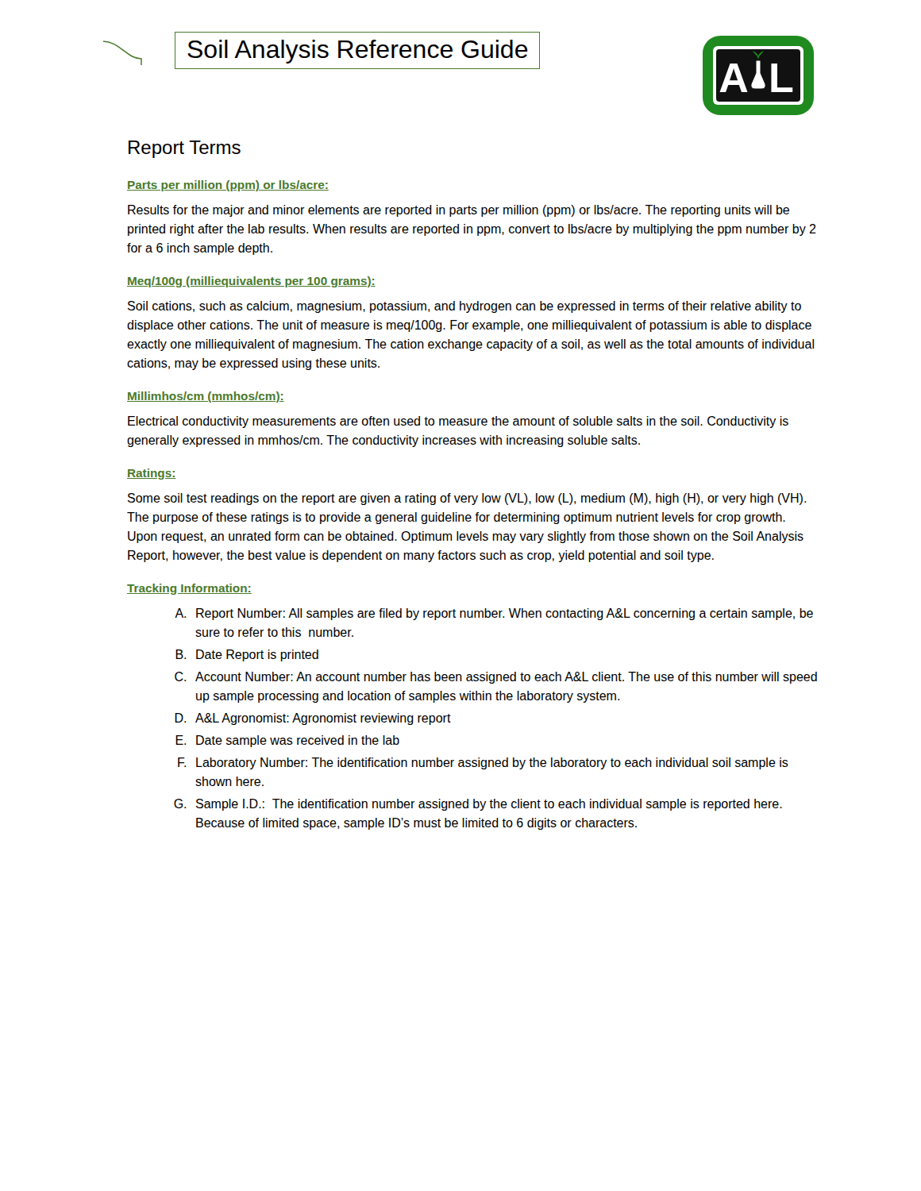Soil Analysis Reference Guide
A L
Report Terms
Parts per million (ppm) or lbs/acre:
Results for the major and minor elements are reported in parts per million (ppm) or lbs/acre. The reporting units will be printed right after the lab results. When results are reported in ppm, convert to lbs/acre by multiplying the ppm number by 2 for a 6 inch sample depth.
Meq/100g (milliequivalents per 100 grams):
Soil cations, such as calcium, magnesium, potassium, and hydrogen can be expressed in terms of their relative ability to displace other cations. The unit of measure is meq/100g. For example, one milliequivalent of potassium is able to displace exactly one milliequivalent of magnesium. The cation exchange capacity of a soil, as well as the total amounts of individual cations, may be expressed using these units.
Millimhos/cm (mmhos/cm):
Electrical conductivity measurements are often used to measure the amount of soluble salts in the soil. Conductivity is generally expressed in mmhos/cm. The conductivity increases with increasing soluble salts.
Ratings:
Some soil test readings on the report are given a rating of very low (VL), low (L), medium (M), high (H), or very high (VH). The purpose of these ratings is to provide a general guideline for determining optimum nutrient levels for crop growth. Upon request, an unrated form can be obtained. Optimum levels may vary slightly from those shown on the Soil Analysis Report, however, the best value is dependent on many factors such as crop, yield potential and soil type.
Tracking Information:
Report Number: All samples are filed by report number. When contacting A&L concerning a certain sample, be sure to refer to this number.
Date Report is printed
Account Number: An account number has been assigned to each A&L client. The use of this number will speed up sample processing and location of samples within the laboratory system.
A&L Agronomist: Agronomist reviewing report
Date sample was received in the lab
Laboratory Number: The identification number assigned by the laboratory to each individual soil sample is shown here.
Sample I.D.: The identification number assigned by the client to each individual sample is reported here. Because of limited space, sample ID’s must be limited to 6 digits or characters.